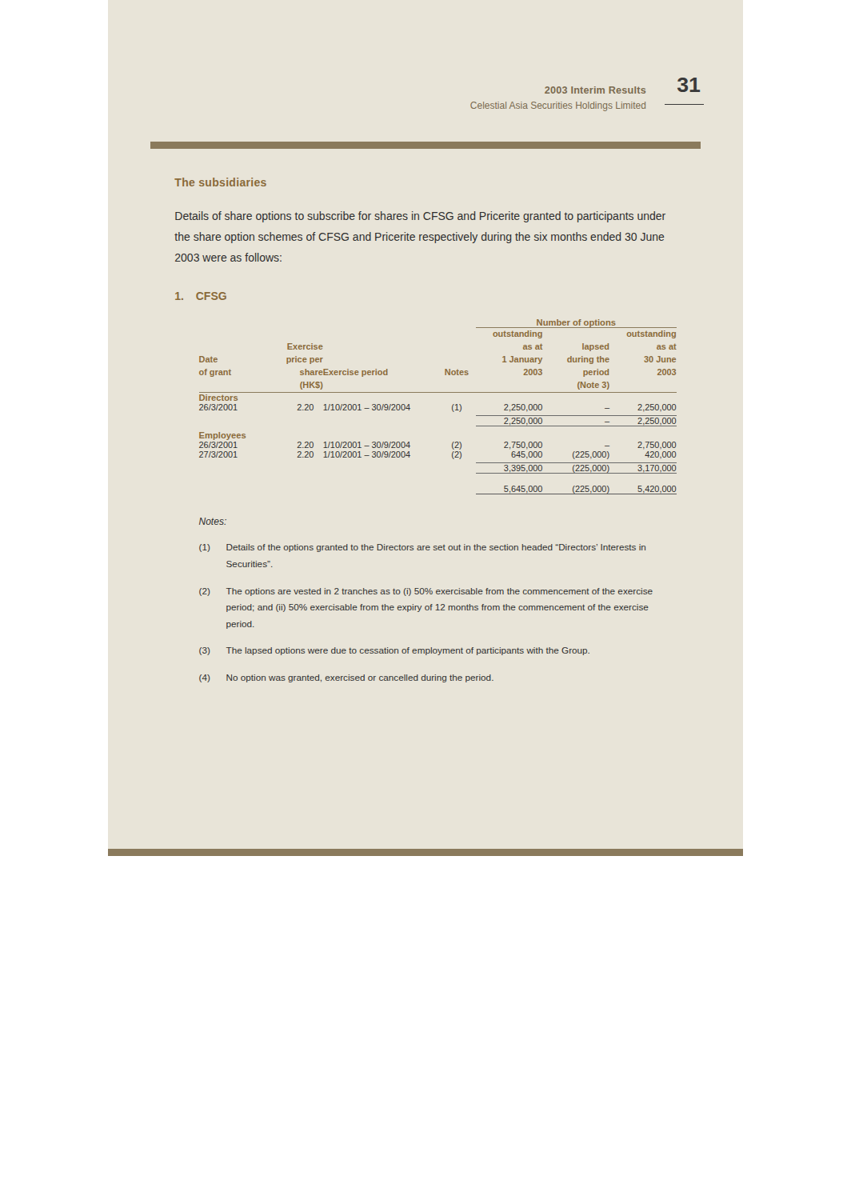31
2003 Interim Results
Celestial Asia Securities Holdings Limited
The subsidiaries
Details of share options to subscribe for shares in CFSG and Pricerite granted to participants under the share option schemes of CFSG and Pricerite respectively during the six months ended 30 June 2003 were as follows:
1. CFSG
| | Number of options |
| | Exercise | | | outstanding as at | lapsed | outstanding as at |
| Date | price per | | | 1 January | during the | 30 June |
| of grant | share | Exercise period | Notes | 2003 | period | 2003 |
| | (HK$) | | | | (Note 3) | |
| Directors |
| 26/3/2001 | 2.20 | 1/10/2001 – 30/9/2004 | (1) | 2,250,000 | – | 2,250,000 |
| | 2,250,000 | – | 2,250,000 |
| Employees |
| 26/3/2001 | 2.20 | 1/10/2001 – 30/9/2004 | (2) | 2,750,000 | – | 2,750,000 |
| 27/3/2001 | 2.20 | 1/10/2001 – 30/9/2004 | (2) | 645,000 | (225,000) | 420,000 |
| | 3,395,000 | (225,000) | 3,170,000 |
| | 5,645,000 | (225,000) | 5,420,000 |
Notes:
(1) Details of the options granted to the Directors are set out in the section headed “Directors’ Interests in Securities”.
(2) The options are vested in 2 tranches as to (i) 50% exercisable from the commencement of the exercise period; and (ii) 50% exercisable from the expiry of 12 months from the commencement of the exercise period.
(3) The lapsed options were due to cessation of employment of participants with the Group.
(4) No option was granted, exercised or cancelled during the period.